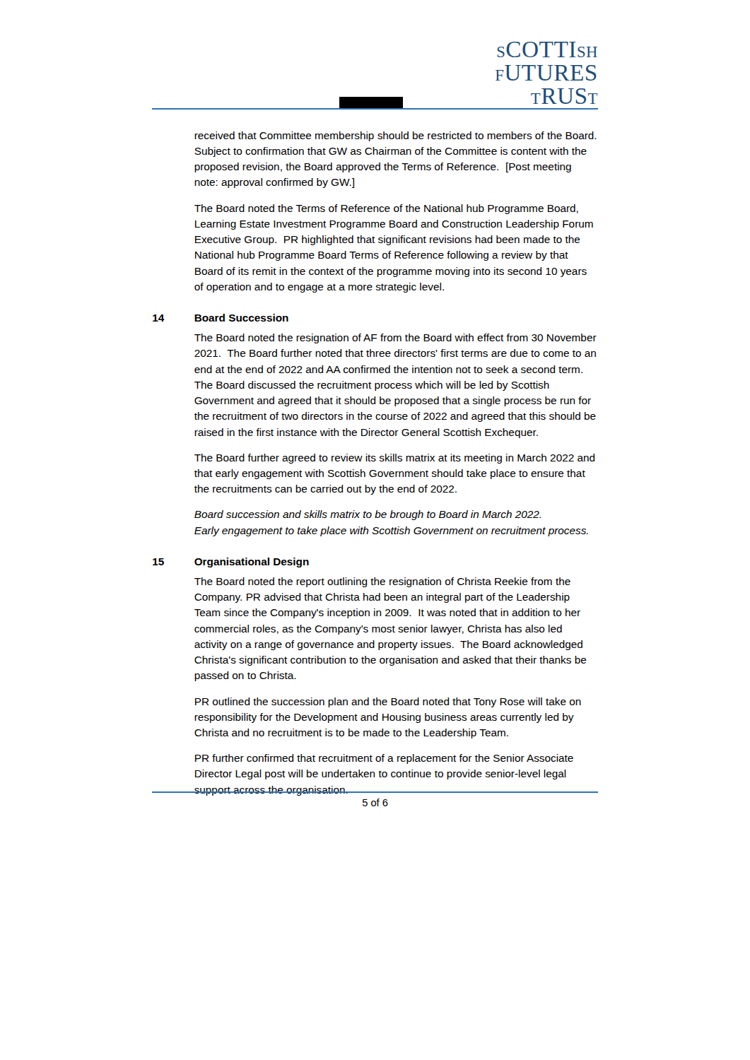SCOTTISH
FUTURES
TRUST
received that Committee membership should be restricted to members of the Board. Subject to confirmation that GW as Chairman of the Committee is content with the proposed revision, the Board approved the Terms of Reference. [Post meeting note: approval confirmed by GW.]
The Board noted the Terms of Reference of the National hub Programme Board, Learning Estate Investment Programme Board and Construction Leadership Forum Executive Group. PR highlighted that significant revisions had been made to the National hub Programme Board Terms of Reference following a review by that Board of its remit in the context of the programme moving into its second 10 years of operation and to engage at a more strategic level.
14
Board Succession
The Board noted the resignation of AF from the Board with effect from 30 November 2021. The Board further noted that three directors' first terms are due to come to an end at the end of 2022 and AA confirmed the intention not to seek a second term. The Board discussed the recruitment process which will be led by Scottish Government and agreed that it should be proposed that a single process be run for the recruitment of two directors in the course of 2022 and agreed that this should be raised in the first instance with the Director General Scottish Exchequer.
The Board further agreed to review its skills matrix at its meeting in March 2022 and that early engagement with Scottish Government should take place to ensure that the recruitments can be carried out by the end of 2022.
Board succession and skills matrix to be brough to Board in March 2022.
Early engagement to take place with Scottish Government on recruitment process.
15
Organisational Design
The Board noted the report outlining the resignation of Christa Reekie from the Company. PR advised that Christa had been an integral part of the Leadership Team since the Company's inception in 2009. It was noted that in addition to her commercial roles, as the Company's most senior lawyer, Christa has also led activity on a range of governance and property issues. The Board acknowledged Christa's significant contribution to the organisation and asked that their thanks be passed on to Christa.
PR outlined the succession plan and the Board noted that Tony Rose will take on responsibility for the Development and Housing business areas currently led by Christa and no recruitment is to be made to the Leadership Team.
PR further confirmed that recruitment of a replacement for the Senior Associate Director Legal post will be undertaken to continue to provide senior-level legal support across the organisation.
5 of 6